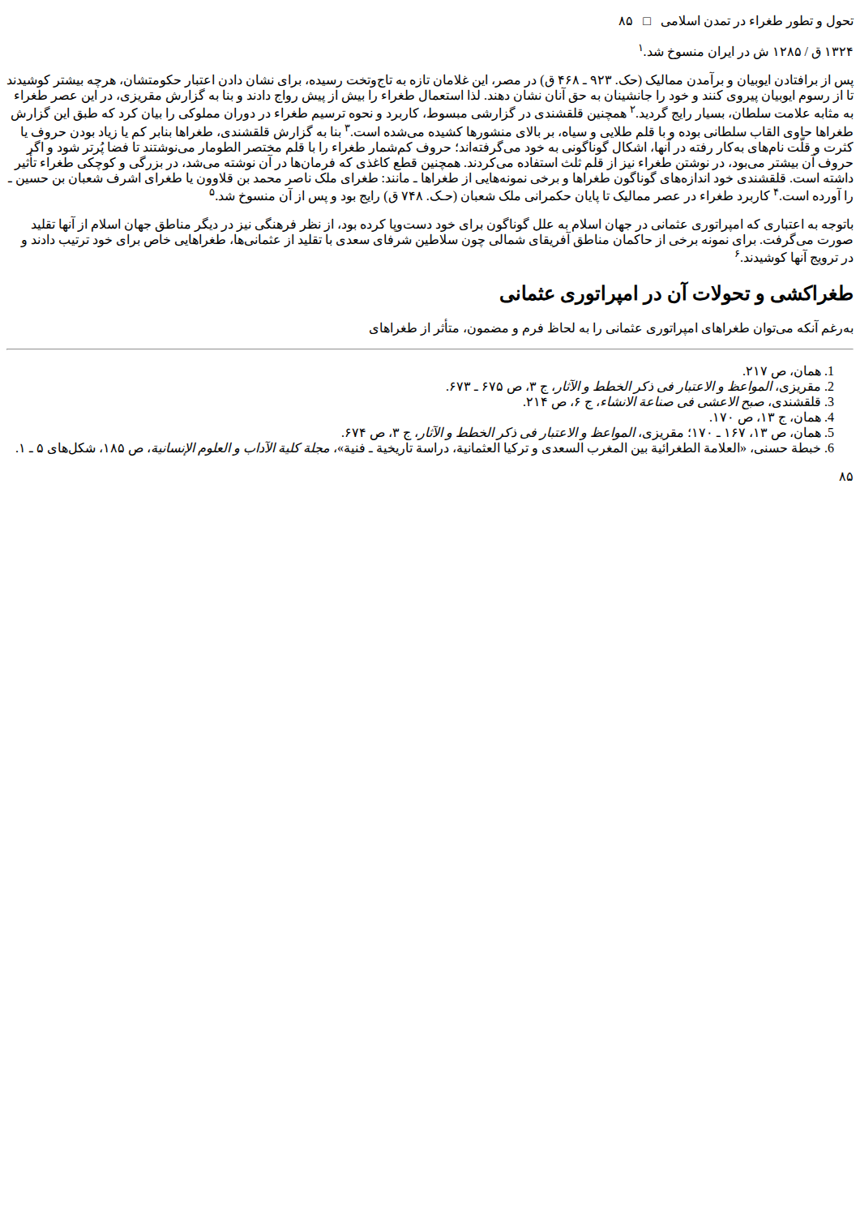تحول و تطور طغراء در تمدن اسلامی □ ۸۵
۱۳۲۴ ق / ۱۲۸۵ ش در ایران منسوخ شد.۱
پس از برافتادن ایوبیان و برآمدن ممالیک (حک. ۹۲۳ ـ ۴۶۸ ق) در مصر، این غلامان تازه به تاج‌وتخت رسیده، برای نشان دادن اعتبار حکومتشان، هرچه بیشتر کوشیدند تا از رسوم ایوبیان پیروی کنند و خود را جانشینان به حق آنان نشان دهند. لذا استعمال طغراء را بیش از پیش رواج دادند و بنا به گزارش مقریزی، در این عصر طغراء به مثابه علامت سلطان، بسیار رایج گردید.۲ همچنین قلقشندی در گزارشی مبسوط، کاربرد و نحوه ترسیم طغراء در دوران مملوکی را بیان کرد که طبق این گزارش طغراها حاوی القاب سلطانی بوده و با قلم طلایی و سیاه، بر بالای منشورها کشیده می‌شده است.۳ بنا به گزارش قلقشندی، طغراها بنابر کم یا زیاد بودن حروف یا کثرت و قلّت نام‌های به‌کار رفته در آنها، اشکال گوناگونی به خود می‌گرفته‌اند؛ حروف کم‌شمار طغراء را با قلم مختصر الطومار می‌نوشتند تا فضا پُرتر شود و اگر حروف آن بیشتر می‌بود، در نوشتن طغراء نیز از قلم ثلث استفاده می‌کردند. همچنین قطع کاغذی که فرمان‌ها در آن نوشته می‌شد، در بزرگی و کوچکی طغراء تأثیر داشته است. قلقشندی خود اندازه‌های گوناگون طغراها و برخی نمونه‌هایی از طغراها ـ مانند: طغرای ملک ناصر محمد بن قلاوون یا طغرای اشرف شعبان بن حسین ـ را آورده است.۴ کاربرد طغراء در عصر ممالیک تا پایان حکمرانی ملک شعبان (حـک. ۷۴۸ ق) رایج بود و پس از آن منسوخ شد.۵
باتوجه به اعتباری که امپراتوری عثمانی در جهان اسلام به علل گوناگون برای خود دست‌وپا کرده بود، از نظر فرهنگی نیز در دیگر مناطق جهان اسلام از آنها تقلید صورت می‌گرفت. برای نمونه برخی از حاکمان مناطق آفریقای شمالی چون سلاطین شرفای سعدی با تقلید از عثمانی‌ها، طغراهایی خاص برای خود ترتیب دادند و در ترویج آنها کوشیدند.۶
طغراکشی و تحولات آن در امپراتوری عثمانی
به‌رغم آنکه می‌توان طغراهای امپراتوری عثمانی را به لحاظ فرم و مضمون، متأثر از طغراهای
همان، ص ۲۱۷.
مقریزی، المواعظ و الاعتبار فی ذکر الخطط و الآثار، ج ۳، ص ۶۷۵ ـ ۶۷۳.
قلقشندی، صبح الاعشی فی صناعة الانشاء، ج ۶، ص ۲۱۴.
همان، ج ۱۳، ص ۱۷۰.
همان، ص ۱۳، ۱۶۷ ـ ۱۷۰؛ مقریزی، المواعظ و الاعتبار فی ذکر الخطط و الآثار، ج ۳، ص ۶۷۴.
خبطة حسنی، «العلامة الطغرائیة بین المغرب السعدی و ترکیا العثمانیة، دراسة تاریخیة ـ فنیة»، مجلة کلیة الآداب و العلوم الإنسانیة، ص ۱۸۵، شکل‌های ۵ ـ ۱.
۸۵